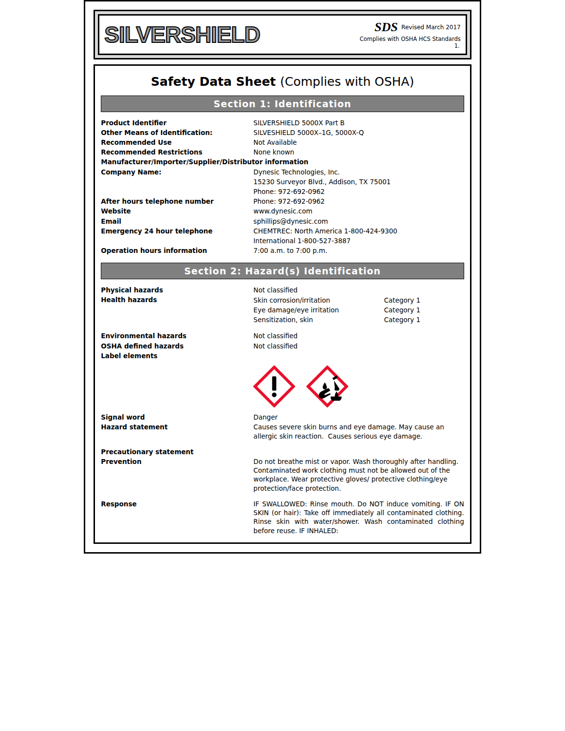SILVERSHIELD
SDS Revised March 2017
Complies with OSHA HCS Standards
1.
Safety Data Sheet (Complies with OSHA)
Section 1: Identification
| Product Identifier | SILVERSHIELD 5000X Part B |
| Other Means of Identification: | SILVESHIELD 5000X–1G, 5000X-Q |
| Recommended Use | Not Available |
| Recommended Restrictions | None known |
| Manufacturer/Importer/Supplier/Distributor information |
| Company Name: | Dynesic Technologies, Inc. |
| | 15230 Surveyor Blvd., Addison, TX 75001 |
| | Phone: 972-692-0962 |
| After hours telephone number | Phone: 972-692-0962 |
| Website | www.dynesic.com |
| Email | sphillips@dynesic.com |
| Emergency 24 hour telephone | CHEMTREC: North America 1-800-424-9300 |
| | International 1-800-527-3887 |
| Operation hours information | 7:00 a.m. to 7:00 p.m. |
Section 2: Hazard(s) Identification
| Physical hazards | Not classified |
| Health hazards | / Skin corrosion/irritation / Category 1 / / Eye damage/eye irritation / Category 1 / / Sensitization, skin / Category 1 / |
| Environmental hazards | Not classified |
| OSHA defined hazards | Not classified |
| Label elements | |
| Signal word | Danger |
| Hazard statement | Causes severe skin burns and eye damage. May cause an allergic skin reaction. Causes serious eye damage. |
| Precautionary statement |
| Prevention | Do not breathe mist or vapor. Wash thoroughly after handling. Contaminated work clothing must not be allowed out of the workplace. Wear protective gloves/ protective clothing/eye protection/face protection. |
| Response | IF SWALLOWED: Rinse mouth. Do NOT induce vomiting. IF ON SKIN (or hair): Take off immediately all contaminated clothing. Rinse skin with water/shower. Wash contaminated clothing before reuse. IF INHALED: |